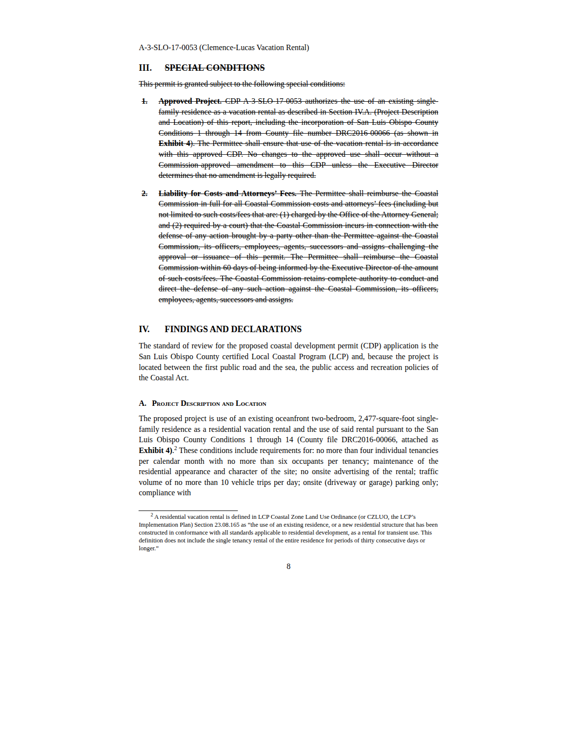A-3-SLO-17-0053 (Clemence-Lucas Vacation Rental)
III. SPECIAL CONDITIONS
This permit is granted subject to the following special conditions:
Approved Project. CDP A-3-SLO-17-0053 authorizes the use of an existing single-family residence as a vacation rental as described in Section IV.A. (Project Description and Location) of this report, including the incorporation of San Luis Obispo County Conditions 1 through 14 from County file number DRC2016-00066 (as shown in Exhibit 4). The Permittee shall ensure that use of the vacation rental is in accordance with this approved CDP. No changes to the approved use shall occur without a Commission-approved amendment to this CDP unless the Executive Director determines that no amendment is legally required.
Liability for Costs and Attorneys’ Fees. The Permittee shall reimburse the Coastal Commission in full for all Coastal Commission costs and attorneys’ fees (including but not limited to such costs/fees that are: (1) charged by the Office of the Attorney General; and (2) required by a court) that the Coastal Commission incurs in connection with the defense of any action brought by a party other than the Permittee against the Coastal Commission, its officers, employees, agents, successors and assigns challenging the approval or issuance of this permit. The Permittee shall reimburse the Coastal Commission within 60 days of being informed by the Executive Director of the amount of such costs/fees. The Coastal Commission retains complete authority to conduct and direct the defense of any such action against the Coastal Commission, its officers, employees, agents, successors and assigns.
IV. FINDINGS AND DECLARATIONS
The standard of review for the proposed coastal development permit (CDP) application is the San Luis Obispo County certified Local Coastal Program (LCP) and, because the project is located between the first public road and the sea, the public access and recreation policies of the Coastal Act.
A. Project Description and Location
The proposed project is use of an existing oceanfront two-bedroom, 2,477-square-foot single-family residence as a residential vacation rental and the use of said rental pursuant to the San Luis Obispo County Conditions 1 through 14 (County file DRC2016-00066, attached as Exhibit 4).2 These conditions include requirements for: no more than four individual tenancies per calendar month with no more than six occupants per tenancy; maintenance of the residential appearance and character of the site; no onsite advertising of the rental; traffic volume of no more than 10 vehicle trips per day; onsite (driveway or garage) parking only; compliance with
2 A residential vacation rental is defined in LCP Coastal Zone Land Use Ordinance (or CZLUO, the LCP’s Implementation Plan) Section 23.08.165 as “the use of an existing residence, or a new residential structure that has been constructed in conformance with all standards applicable to residential development, as a rental for transient use. This definition does not include the single tenancy rental of the entire residence for periods of thirty consecutive days or longer.”
8